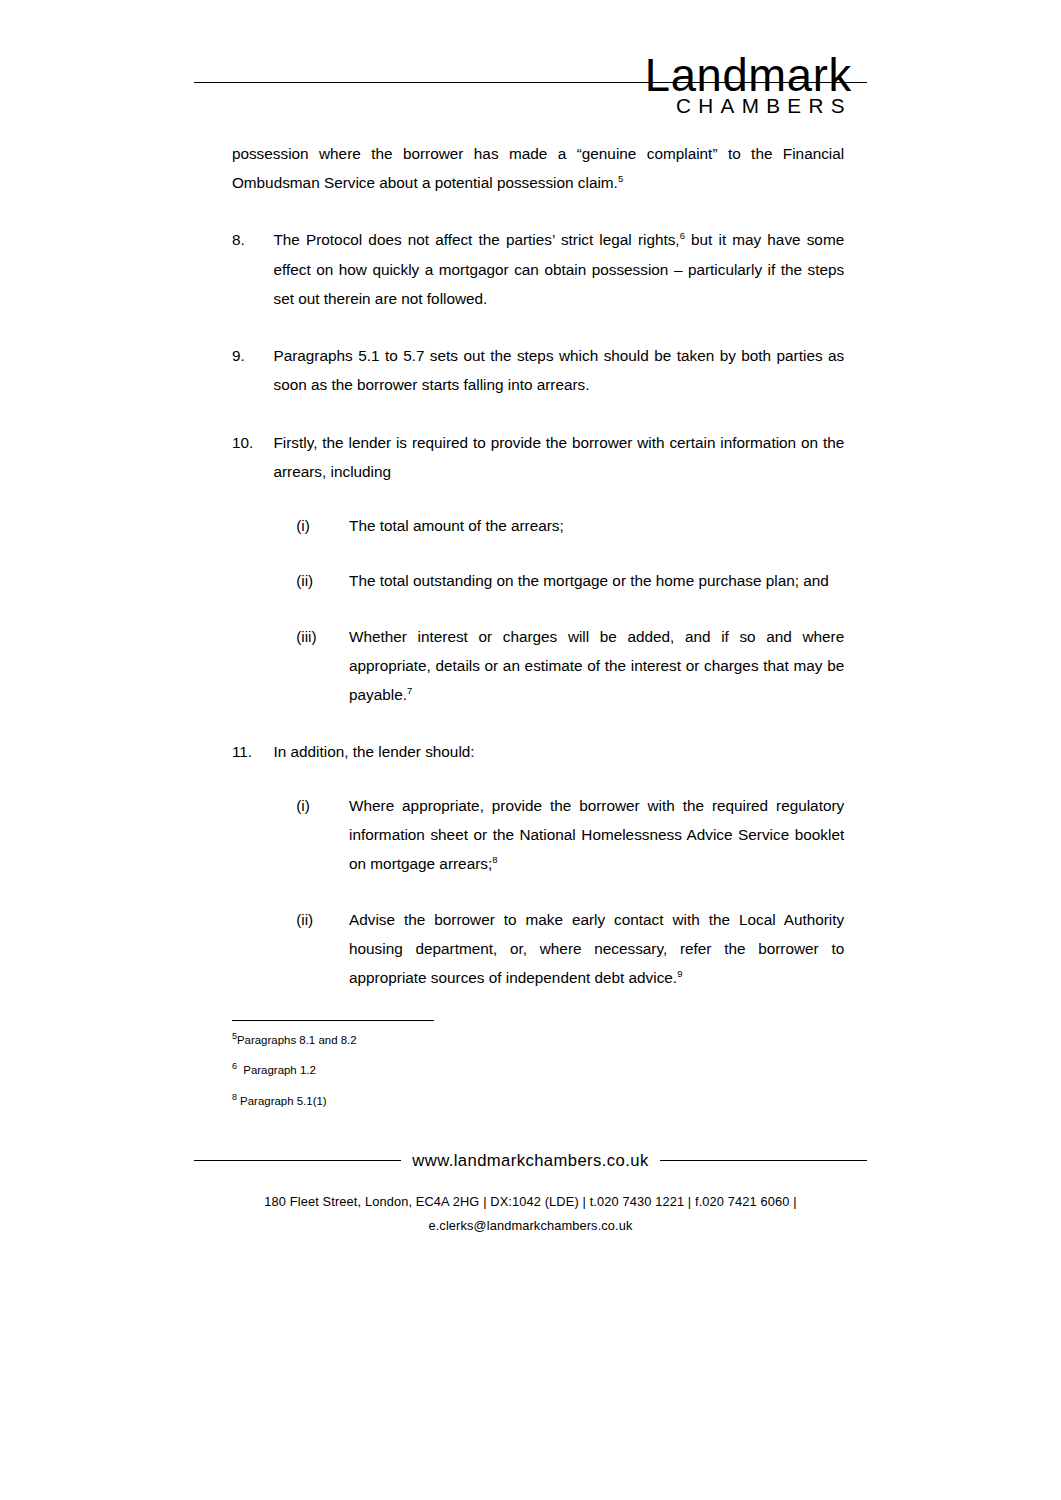Landmark CHAMBERS
possession where the borrower has made a “genuine complaint” to the Financial Ombudsman Service about a potential possession claim.5
8. The Protocol does not affect the parties’ strict legal rights,6 but it may have some effect on how quickly a mortgagor can obtain possession – particularly if the steps set out therein are not followed.
9. Paragraphs 5.1 to 5.7 sets out the steps which should be taken by both parties as soon as the borrower starts falling into arrears.
10. Firstly, the lender is required to provide the borrower with certain information on the arrears, including
(i) The total amount of the arrears;
(ii) The total outstanding on the mortgage or the home purchase plan; and
(iii) Whether interest or charges will be added, and if so and where appropriate, details or an estimate of the interest or charges that may be payable.7
11. In addition, the lender should:
(i) Where appropriate, provide the borrower with the required regulatory information sheet or the National Homelessness Advice Service booklet on mortgage arrears;8
(ii) Advise the borrower to make early contact with the Local Authority housing department, or, where necessary, refer the borrower to appropriate sources of independent debt advice.9
5Paragraphs 8.1 and 8.2
6 Paragraph 1.2
8 Paragraph 5.1(1)
www.landmarkchambers.co.uk
180 Fleet Street, London, EC4A 2HG | DX:1042 (LDE) | t.020 7430 1221 | f.020 7421 6060 | e.clerks@landmarkchambers.co.uk